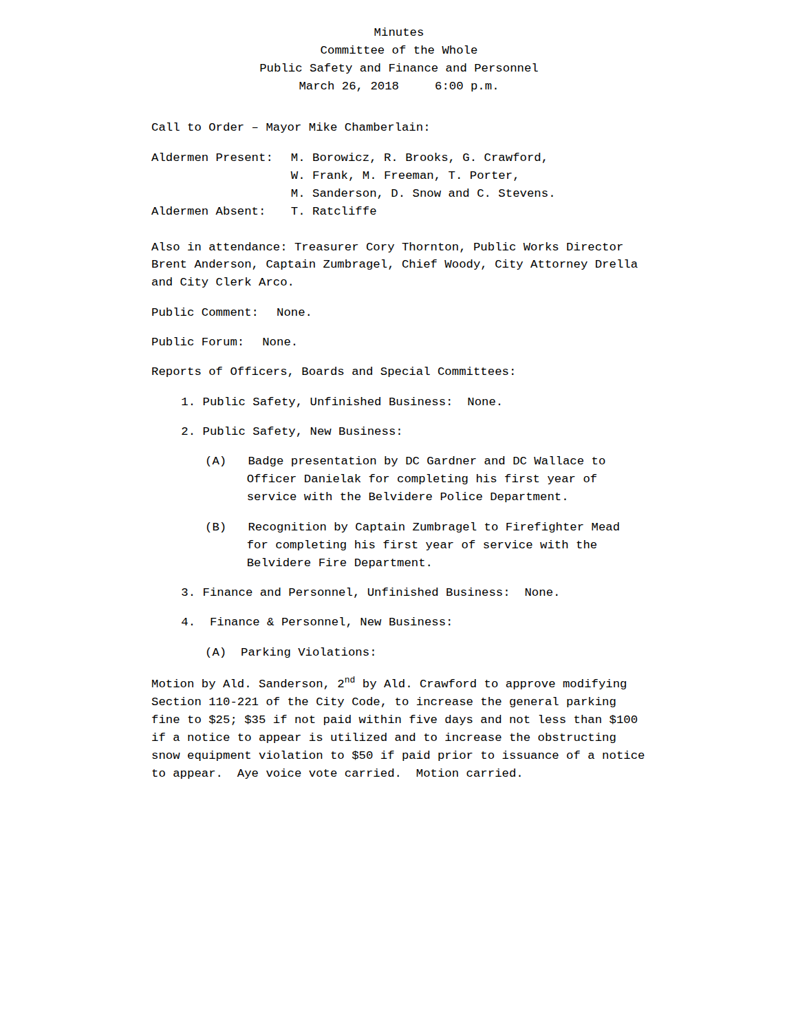Minutes
Committee of the Whole
Public Safety and Finance and Personnel
March 26, 2018 6:00 p.m.
Call to Order – Mayor Mike Chamberlain:
| Aldermen Present: | M. Borowicz, R. Brooks, G. Crawford, W. Frank, M. Freeman, T. Porter, M. Sanderson, D. Snow and C. Stevens. |
| Aldermen Absent: | T. Ratcliffe |
Also in attendance: Treasurer Cory Thornton, Public Works Director Brent Anderson, Captain Zumbragel, Chief Woody, City Attorney Drella and City Clerk Arco.
| Public Comment: | None. |
| Public Forum: | None. |
Reports of Officers, Boards and Special Committees:
1. Public Safety, Unfinished Business: None.
2. Public Safety, New Business:
(A) Badge presentation by DC Gardner and DC Wallace to Officer Danielak for completing his first year of service with the Belvidere Police Department.
(B) Recognition by Captain Zumbragel to Firefighter Mead for completing his first year of service with the Belvidere Fire Department.
3. Finance and Personnel, Unfinished Business: None.
4. Finance & Personnel, New Business:
(A) Parking Violations:
Motion by Ald. Sanderson, 2nd by Ald. Crawford to approve modifying Section 110-221 of the City Code, to increase the general parking fine to $25; $35 if not paid within five days and not less than $100 if a notice to appear is utilized and to increase the obstructing snow equipment violation to $50 if paid prior to issuance of a notice to appear. Aye voice vote carried. Motion carried.